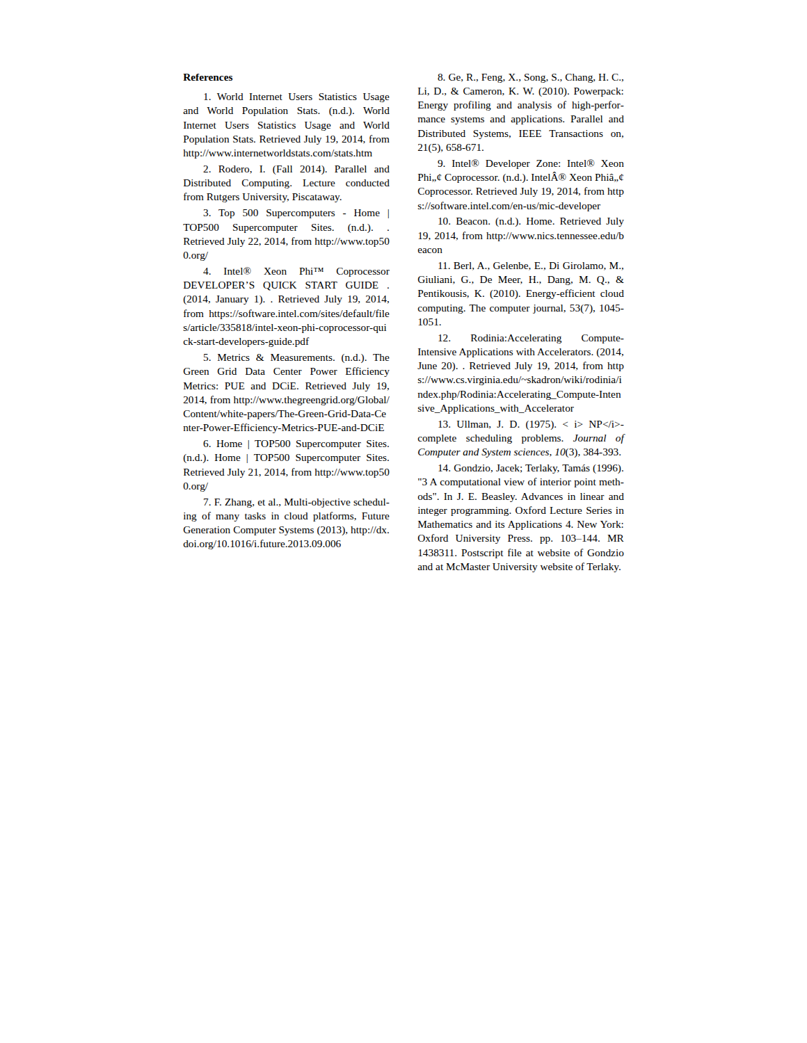References
1. World Internet Users Statistics Usage and World Population Stats. (n.d.). World Internet Users Statistics Usage and World Population Stats. Retrieved July 19, 2014, from http://www.internetworldstats.com/stats.htm
2. Rodero, I. (Fall 2014). Parallel and Distributed Computing. Lecture conducted from Rutgers University, Piscataway.
3. Top 500 Supercomputers - Home | TOP500 Supercomputer Sites. (n.d.). . Retrieved July 22, 2014, from http://www.top500.org/
4. Intel® Xeon Phi™ Coprocessor DEVELOPER’S QUICK START GUIDE . (2014, January 1). . Retrieved July 19, 2014, from https://software.intel.com/sites/default/files/article/335818/intel-xeon-phi-coprocessor-quick-start-developers-guide.pdf
5. Metrics & Measurements. (n.d.). The Green Grid Data Center Power Efficiency Metrics: PUE and DCiE. Retrieved July 19, 2014, from http://www.thegreengrid.org/Global/Content/white-papers/The-Green-Grid-Data-Center-Power-Efficiency-Metrics-PUE-and-DCiE
6. Home | TOP500 Supercomputer Sites. (n.d.). Home | TOP500 Supercomputer Sites. Retrieved July 21, 2014, from http://www.top500.org/
7. F. Zhang, et al., Multi-objective scheduling of many tasks in cloud platforms, Future Generation Computer Systems (2013), http://dx.doi.org/10.1016/i.future.2013.09.006
8. Ge, R., Feng, X., Song, S., Chang, H. C., Li, D., & Cameron, K. W. (2010). Powerpack: Energy profiling and analysis of high-performance systems and applications. Parallel and Distributed Systems, IEEE Transactions on, 21(5), 658-671.
9. Intel® Developer Zone: Intel® Xeon Phi„¢ Coprocessor. (n.d.). IntelÂ® Xeon Phiâ„¢ Coprocessor. Retrieved July 19, 2014, from https://software.intel.com/en-us/mic-developer
10. Beacon. (n.d.). Home. Retrieved July 19, 2014, from http://www.nics.tennessee.edu/beacon
11. Berl, A., Gelenbe, E., Di Girolamo, M., Giuliani, G., De Meer, H., Dang, M. Q., & Pentikousis, K. (2010). Energy-efficient cloud computing. The computer journal, 53(7), 1045-1051.
12. Rodinia:Accelerating Compute-Intensive Applications with Accelerators. (2014, June 20). . Retrieved July 19, 2014, from https://www.cs.virginia.edu/~skadron/wiki/rodinia/index.php/Rodinia:Accelerating_Compute-Intensive_Applications_with_Accelerator
13. Ullman, J. D. (1975). < i> NP</i>-complete scheduling problems. Journal of Computer and System sciences, 10(3), 384-393.
14. Gondzio, Jacek; Terlaky, Tamás (1996). "3 A computational view of interior point methods". In J. E. Beasley. Advances in linear and integer programming. Oxford Lecture Series in Mathematics and its Applications 4. New York: Oxford University Press. pp. 103–144. MR 1438311. Postscript file at website of Gondzio and at McMaster University website of Terlaky.